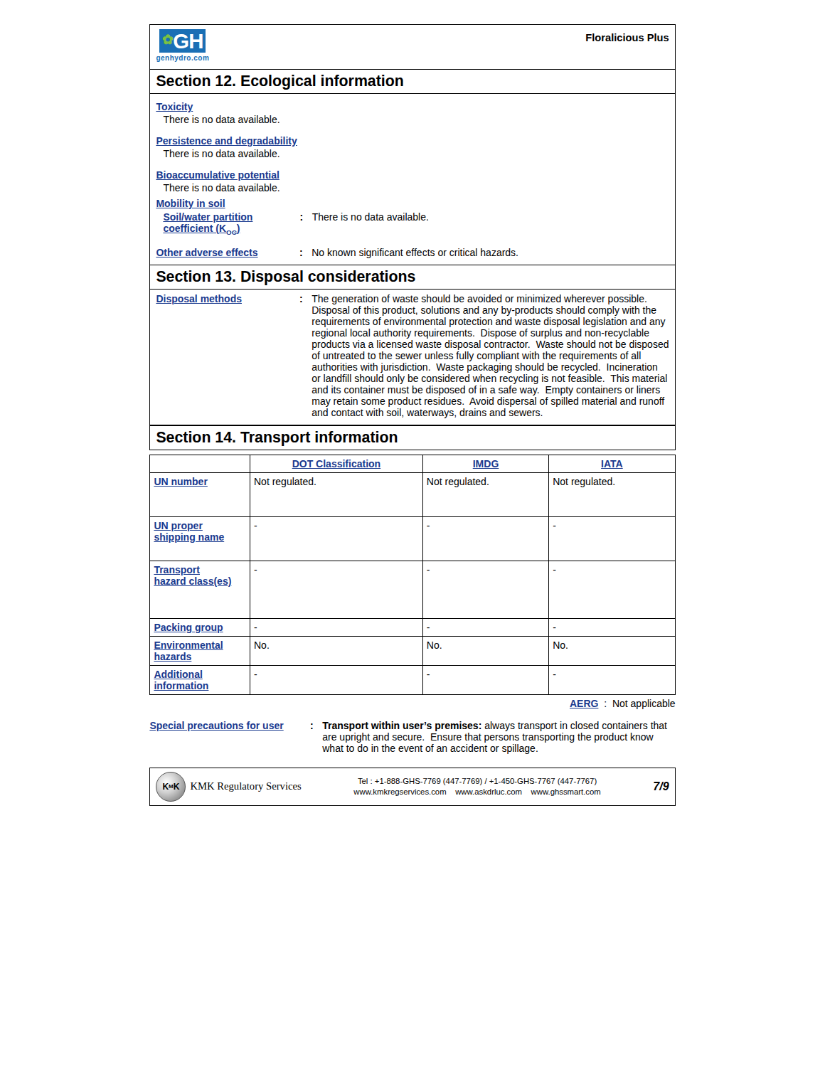✿GH
genhydro.com
Floralicious Plus
Section 12. Ecological information
Toxicity
There is no data available.
Persistence and degradability
There is no data available.
Bioaccumulative potential
There is no data available.
Mobility in soil
| Soil/water partition coefficient (K OC ) | : | There is no data available. |
| Other adverse effects | : | No known significant effects or critical hazards. |
Section 13. Disposal considerations
| Disposal methods | : | The generation of waste should be avoided or minimized wherever possible. Disposal of this product, solutions and any by-products should comply with the requirements of environmental protection and waste disposal legislation and any regional local authority requirements. Dispose of surplus and non-recyclable products via a licensed waste disposal contractor. Waste should not be disposed of untreated to the sewer unless fully compliant with the requirements of all authorities with jurisdiction. Waste packaging should be recycled. Incineration or landfill should only be considered when recycling is not feasible. This material and its container must be disposed of in a safe way. Empty containers or liners may retain some product residues. Avoid dispersal of spilled material and runoff and contact with soil, waterways, drains and sewers. |
Section 14. Transport information
| | DOT Classification | IMDG | IATA |
| UN number | Not regulated. | Not regulated. | Not regulated. |
| UN proper shipping name | - | - | - |
| Transport hazard class(es) | - | - | - |
| Packing group | - | - | - |
| Environmental hazards | No. | No. | No. |
| Additional information | - | - | - |
AERG : Not applicable
| Special precautions for user | : | Transport within user’s premises: always transport in closed containers that are upright and secure. Ensure that persons transporting the product know what to do in the event of an accident or spillage. |
KMK
KMK Regulatory Services
Tel : +1-888-GHS-7769 (447-7769) / +1-450-GHS-7767 (447-7767)
www.kmkregservices.com www.askdrluc.com www.ghssmart.com
7/9